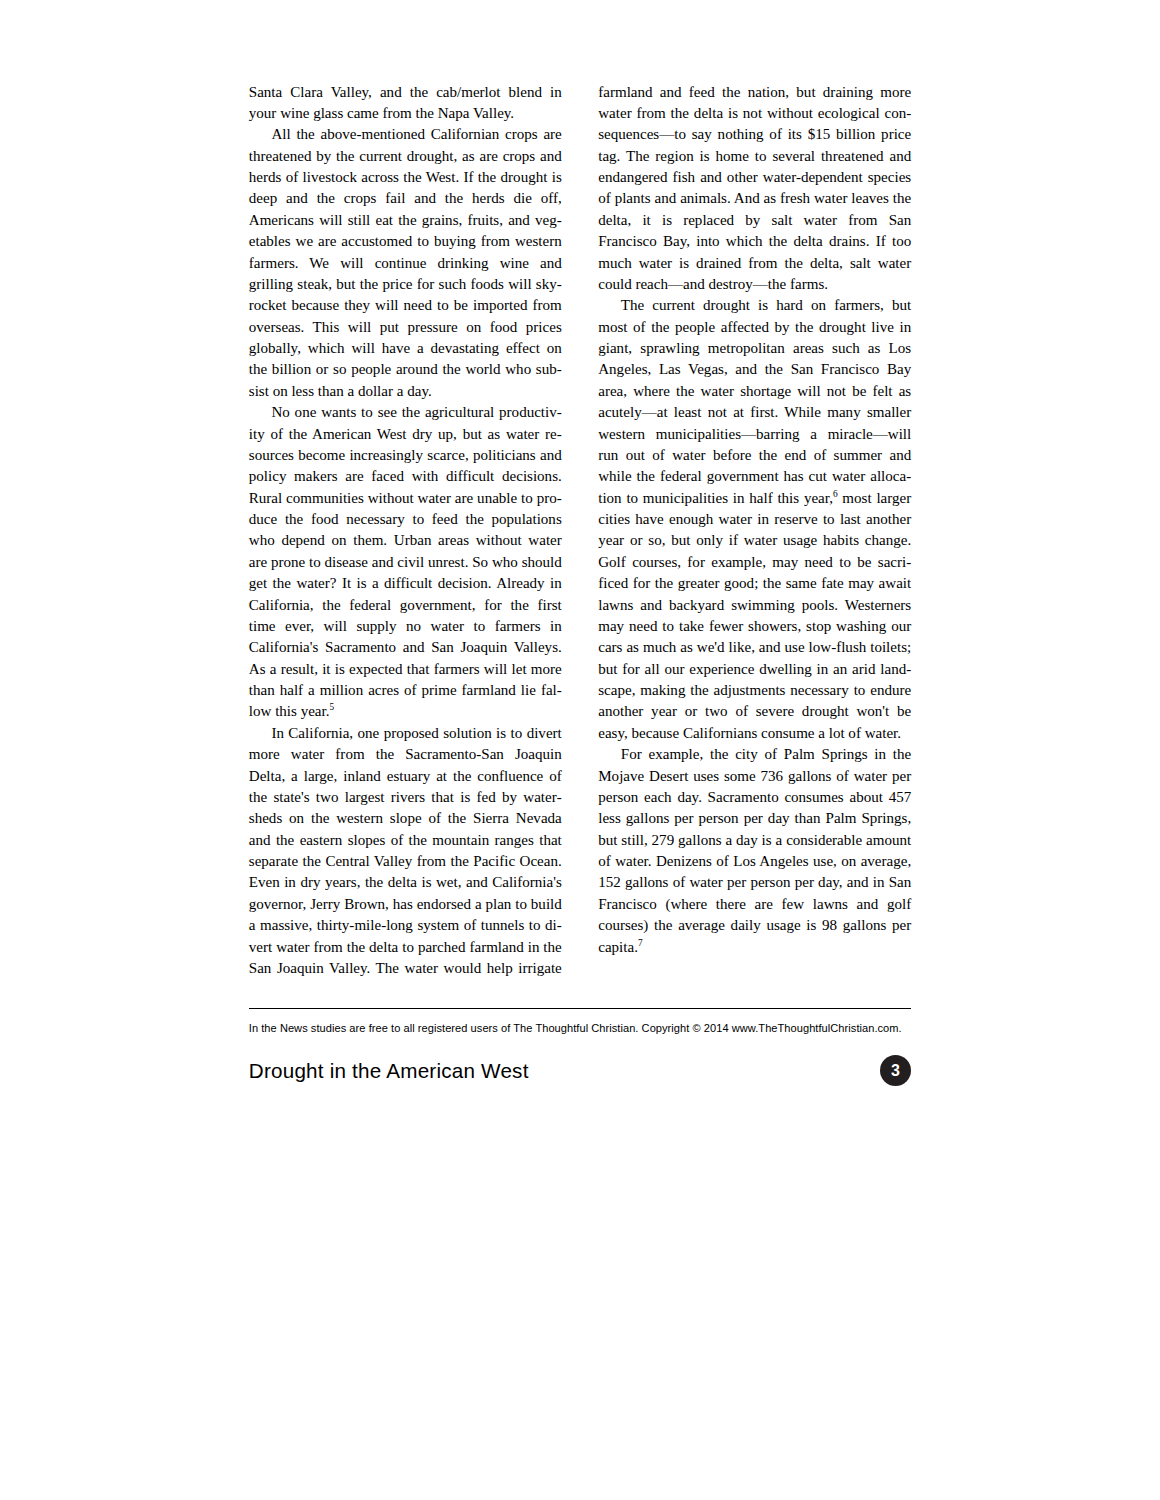Santa Clara Valley, and the cab/merlot blend in your wine glass came from the Napa Valley.
All the above-mentioned Californian crops are threatened by the current drought, as are crops and herds of livestock across the West. If the drought is deep and the crops fail and the herds die off, Americans will still eat the grains, fruits, and vegetables we are accustomed to buying from western farmers. We will continue drinking wine and grilling steak, but the price for such foods will skyrocket because they will need to be imported from overseas. This will put pressure on food prices globally, which will have a devastating effect on the billion or so people around the world who subsist on less than a dollar a day.
No one wants to see the agricultural productivity of the American West dry up, but as water resources become increasingly scarce, politicians and policy makers are faced with difficult decisions. Rural communities without water are unable to produce the food necessary to feed the populations who depend on them. Urban areas without water are prone to disease and civil unrest. So who should get the water? It is a difficult decision. Already in California, the federal government, for the first time ever, will supply no water to farmers in California's Sacramento and San Joaquin Valleys. As a result, it is expected that farmers will let more than half a million acres of prime farmland lie fallow this year.5
In California, one proposed solution is to divert more water from the Sacramento-San Joaquin Delta, a large, inland estuary at the confluence of the state's two largest rivers that is fed by watersheds on the western slope of the Sierra Nevada and the eastern slopes of the mountain ranges that separate the Central Valley from the Pacific Ocean. Even in dry years, the delta is wet, and California's governor, Jerry Brown, has endorsed a plan to build a massive, thirty-mile-long system of tunnels to divert water from the delta to parched farmland in the San Joaquin Valley. The water would help irrigate farmland and feed the nation, but draining more water from the delta is not without ecological consequences—to say nothing of its $15 billion price tag. The region is home to several threatened and endangered fish and other water-dependent species of plants and animals. And as fresh water leaves the delta, it is replaced by salt water from San Francisco Bay, into which the delta drains. If too much water is drained from the delta, salt water could reach—and destroy—the farms.
The current drought is hard on farmers, but most of the people affected by the drought live in giant, sprawling metropolitan areas such as Los Angeles, Las Vegas, and the San Francisco Bay area, where the water shortage will not be felt as acutely—at least not at first. While many smaller western municipalities—barring a miracle—will run out of water before the end of summer and while the federal government has cut water allocation to municipalities in half this year,6 most larger cities have enough water in reserve to last another year or so, but only if water usage habits change. Golf courses, for example, may need to be sacrificed for the greater good; the same fate may await lawns and backyard swimming pools. Westerners may need to take fewer showers, stop washing our cars as much as we'd like, and use low-flush toilets; but for all our experience dwelling in an arid landscape, making the adjustments necessary to endure another year or two of severe drought won't be easy, because Californians consume a lot of water.
For example, the city of Palm Springs in the Mojave Desert uses some 736 gallons of water per person each day. Sacramento consumes about 457 less gallons per person per day than Palm Springs, but still, 279 gallons a day is a considerable amount of water. Denizens of Los Angeles use, on average, 152 gallons of water per person per day, and in San Francisco (where there are few lawns and golf courses) the average daily usage is 98 gallons per capita.7
In the News studies are free to all registered users of The Thoughtful Christian. Copyright © 2014 www.TheThoughtfulChristian.com.
Drought in the American West
3